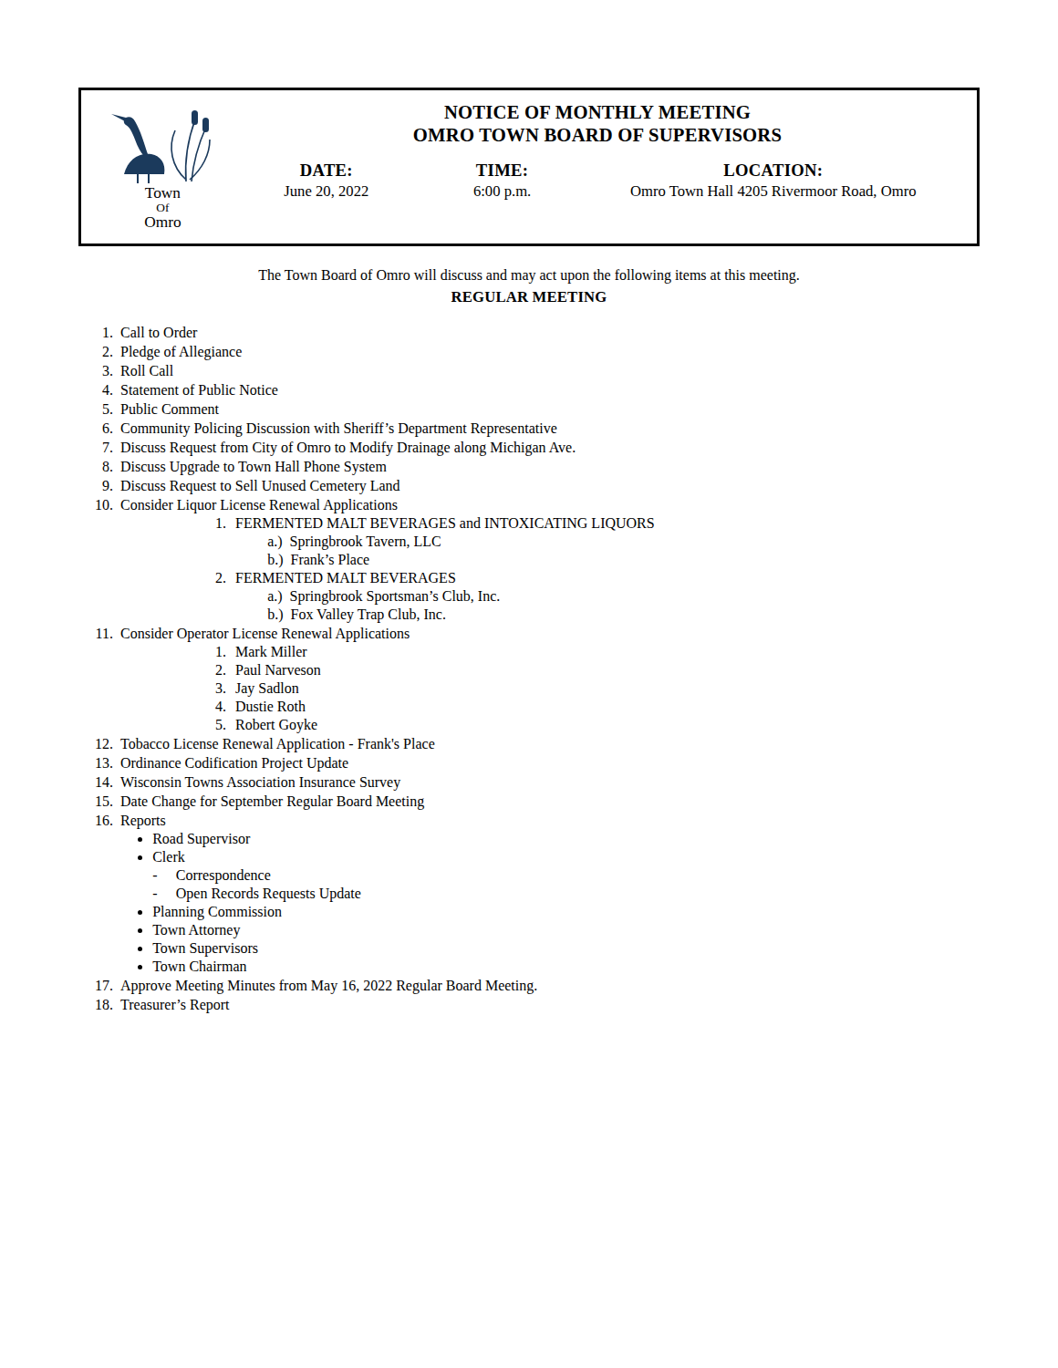Town Of Omro
NOTICE OF MONTHLY MEETING OMRO TOWN BOARD OF SUPERVISORS
| DATE: | TIME: | LOCATION: |
| --- | --- | --- |
| June 20, 2022 | 6:00 p.m. | Omro Town Hall 4205 Rivermoor Road, Omro |
The Town Board of Omro will discuss and may act upon the following items at this meeting.
REGULAR MEETING
Call to Order
Pledge of Allegiance
Roll Call
Statement of Public Notice
Public Comment
Community Policing Discussion with Sheriff’s Department Representative
Discuss Request from City of Omro to Modify Drainage along Michigan Ave.
Discuss Upgrade to Town Hall Phone System
Discuss Request to Sell Unused Cemetery Land
Consider Liquor License Renewal Applications
FERMENTED MALT BEVERAGES and INTOXICATING LIQUORS
a.) Springbrook Tavern, LLC
b.) Frank’s Place
FERMENTED MALT BEVERAGES
a.) Springbrook Sportsman’s Club, Inc.
b.) Fox Valley Trap Club, Inc.
Consider Operator License Renewal Applications
Mark Miller
Paul Narveson
Jay Sadlon
Dustie Roth
Robert Goyke
Tobacco License Renewal Application - Frank's Place
Ordinance Codification Project Update
Wisconsin Towns Association Insurance Survey
Date Change for September Regular Board Meeting
Reports
Road Supervisor
Clerk
Correspondence
Open Records Requests Update
Planning Commission
Town Attorney
Town Supervisors
Town Chairman
Approve Meeting Minutes from May 16, 2022 Regular Board Meeting.
Treasurer’s Report